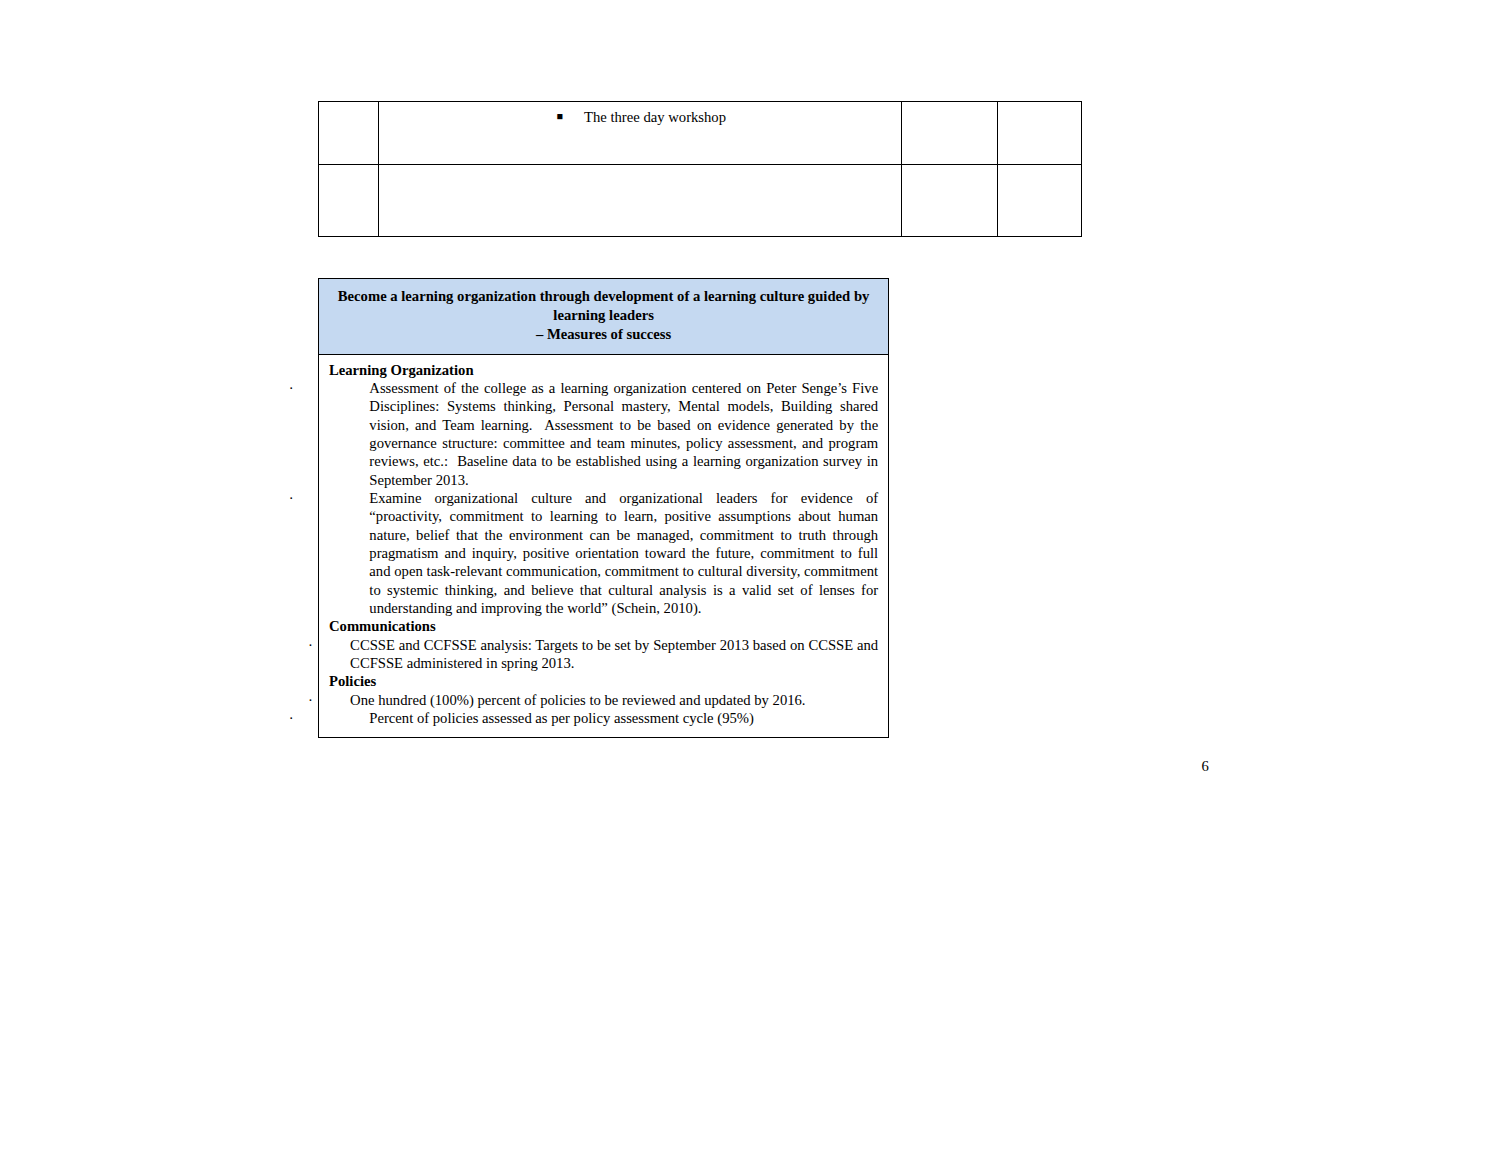| | ■ The three day workshop | | |
| Become a learning organization through development of a learning culture guided by learning leaders – Measures of success |
| Learning Organization · Assessment of the college as a learning organization centered on Peter Senge’s Five Disciplines: Systems thinking, Personal mastery, Mental models, Building shared vision, and Team learning. Assessment to be based on evidence generated by the governance structure: committee and team minutes, policy assessment, and program reviews, etc.: Baseline data to be established using a learning organization survey in September 2013. · Examine organizational culture and organizational leaders for evidence of “proactivity, commitment to learning to learn, positive assumptions about human nature, belief that the environment can be managed, commitment to truth through pragmatism and inquiry, positive orientation toward the future, commitment to full and open task-relevant communication, commitment to cultural diversity, commitment to systemic thinking, and believe that cultural analysis is a valid set of lenses for understanding and improving the world” (Schein, 2010). Communications · CCSSE and CCFSSE analysis: Targets to be set by September 2013 based on CCSSE and CCFSSE administered in spring 2013. Policies · One hundred (100%) percent of policies to be reviewed and updated by 2016. · Percent of policies assessed as per policy assessment cycle (95%) |
6